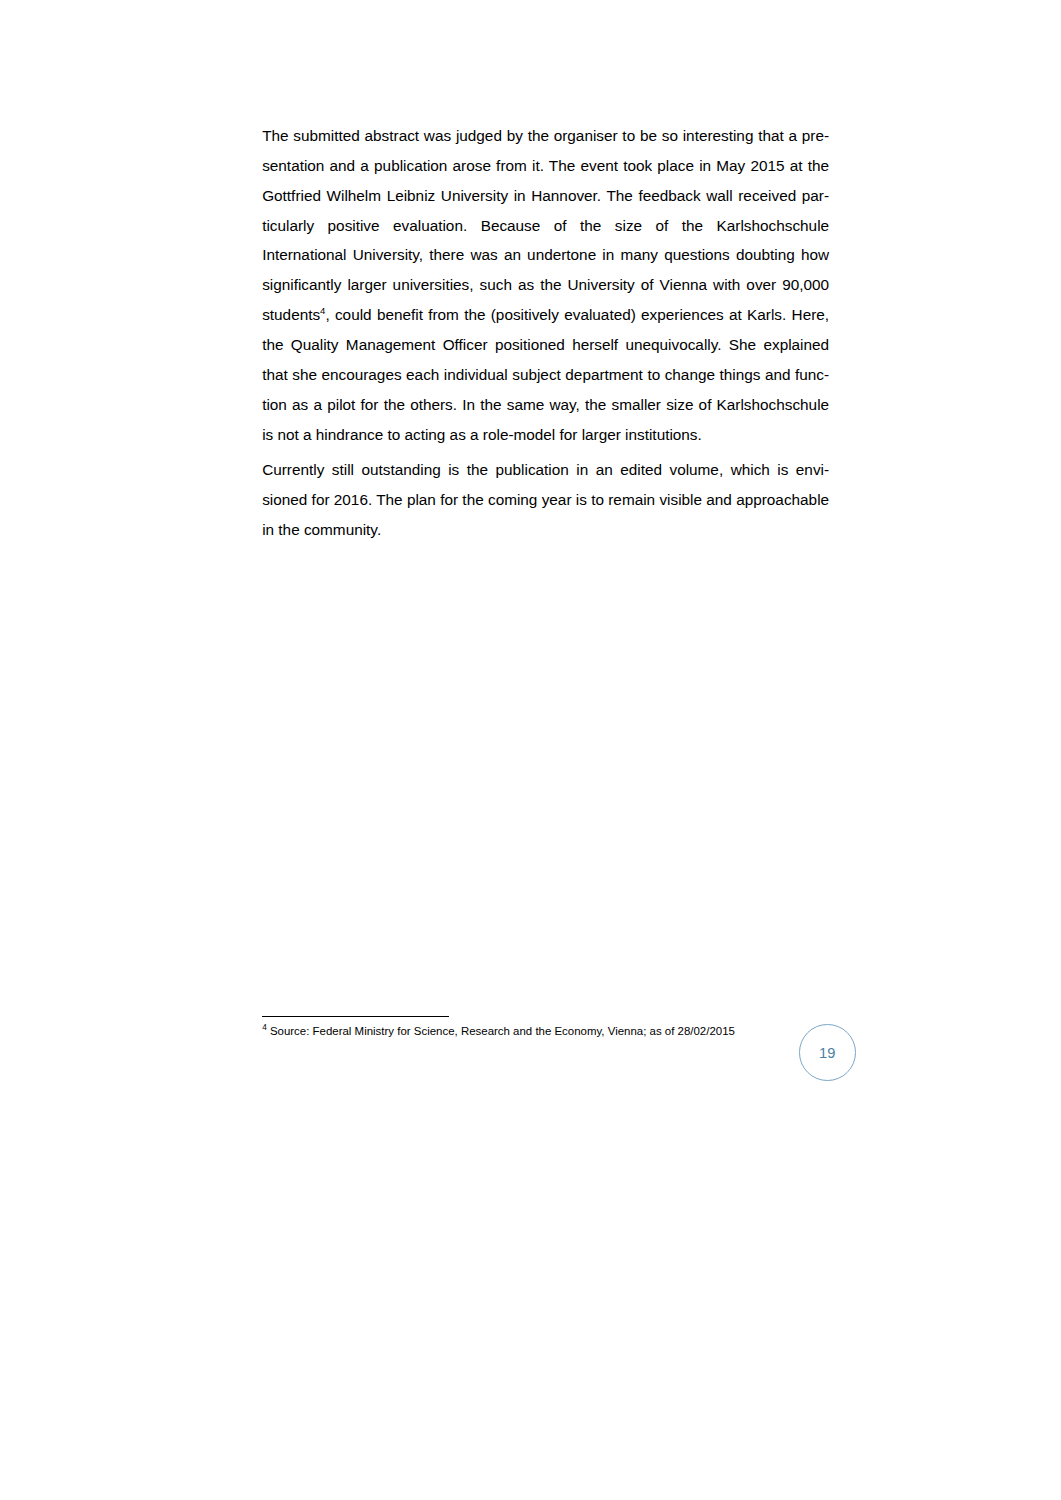The submitted abstract was judged by the organiser to be so interesting that a presentation and a publication arose from it. The event took place in May 2015 at the Gottfried Wilhelm Leibniz University in Hannover. The feedback wall received particularly positive evaluation. Because of the size of the Karlshochschule International University, there was an undertone in many questions doubting how significantly larger universities, such as the University of Vienna with over 90,000 students4, could benefit from the (positively evaluated) experiences at Karls. Here, the Quality Management Officer positioned herself unequivocally. She explained that she encourages each individual subject department to change things and function as a pilot for the others. In the same way, the smaller size of Karlshochschule is not a hindrance to acting as a role-model for larger institutions.
Currently still outstanding is the publication in an edited volume, which is envisioned for 2016. The plan for the coming year is to remain visible and approachable in the community.
4 Source: Federal Ministry for Science, Research and the Economy, Vienna; as of 28/02/2015
19